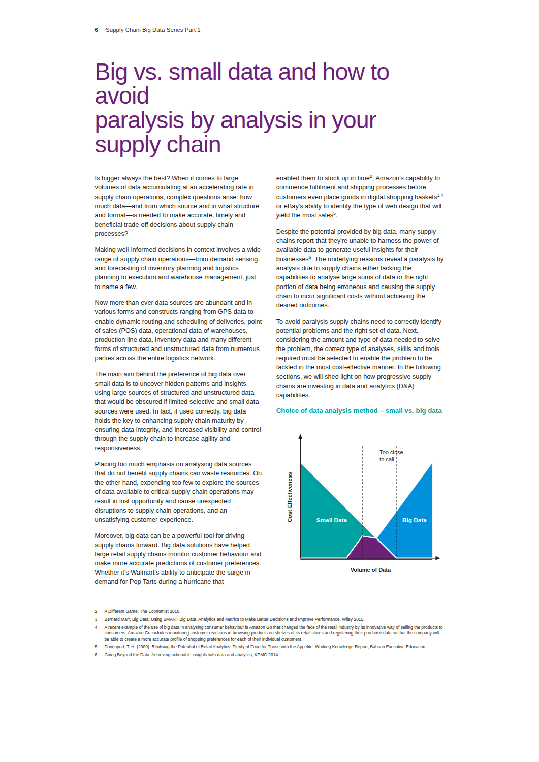6 Supply Chain Big Data Series Part 1
Big vs. small data and how to avoid
paralysis by analysis in your supply chain
Is bigger always the best? When it comes to large volumes of data accumulating at an accelerating rate in supply chain operations, complex questions arise: how much data—and from which source and in what structure and format—is needed to make accurate, timely and beneficial trade-off decisions about supply chain processes?
Making well-informed decisions in context involves a wide range of supply chain operations—from demand sensing and forecasting of inventory planning and logistics planning to execution and warehouse management, just to name a few.
Now more than ever data sources are abundant and in various forms and constructs ranging from GPS data to enable dynamic routing and scheduling of deliveries, point of sales (POS) data, operational data of warehouses, production line data, inventory data and many different forms of structured and unstructured data from numerous parties across the entire logistics network.
The main aim behind the preference of big data over small data is to uncover hidden patterns and insights using large sources of structured and unstructured data that would be obscured if limited selective and small data sources were used. In fact, if used correctly, big data holds the key to enhancing supply chain maturity by ensuring data integrity, and increased visibility and control through the supply chain to increase agility and responsiveness.
Placing too much emphasis on analysing data sources that do not benefit supply chains can waste resources. On the other hand, expending too few to explore the sources of data available to critical supply chain operations may result in lost opportunity and cause unexpected disruptions to supply chain operations, and an unsatisfying customer experience.
Moreover, big data can be a powerful tool for driving supply chains forward. Big data solutions have helped large retail supply chains monitor customer behaviour and make more accurate predictions of customer preferences. Whether it's Walmart's ability to anticipate the surge in demand for Pop Tarts during a hurricane that
enabled them to stock up in time2, Amazon's capability to commence fulfilment and shipping processes before customers even place goods in digital shopping baskets3,4 or eBay's ability to identify the type of web design that will yield the most sales5.
Despite the potential provided by big data, many supply chains report that they're unable to harness the power of available data to generate useful insights for their businesses6. The underlying reasons reveal a paralysis by analysis due to supply chains either lacking the capabilities to analyse large sums of data or the right portion of data being erroneous and causing the supply chain to incur significant costs without achieving the desired outcomes.
To avoid paralysis supply chains need to correctly identify potential problems and the right set of data. Next, considering the amount and type of data needed to solve the problem, the correct type of analyses, skills and tools required must be selected to enable the problem to be tackled in the most cost-effective manner. In the following sections, we will shed light on how progressive supply chains are investing in data and analytics (D&A) capabilities.
Choice of data analysis method – small vs. big data
Too close to call Small Data Big Data Cost Effectiveness Volume of Data
2 A Different Game, The Economist 2010.
3 Bernard Marr, Big Data: Using SMART Big Data, Analytics and Metrics to Make Better Decisions and Improve Performance, Wiley 2015.
4 A recent example of the use of big data in analysing consumer behaviour is Amazon Go that changed the face of the retail industry by its innovative way of selling the products to consumers. Amazon Go includes monitoring customer reactions in browsing products on shelves of its retail stores and registering their purchase data so that the company will be able to create a more accurate profile of shopping preferences for each of their individual customers.
5 Davenport, T. H. (2009). Realising the Potential of Retail Analytics: Plenty of Food for Those with the Appetite. Working Knowledge Report, Babson Executive Education.
6 Going Beyond the Data: Achieving actionable insights with data and analytics, KPMG 2014.